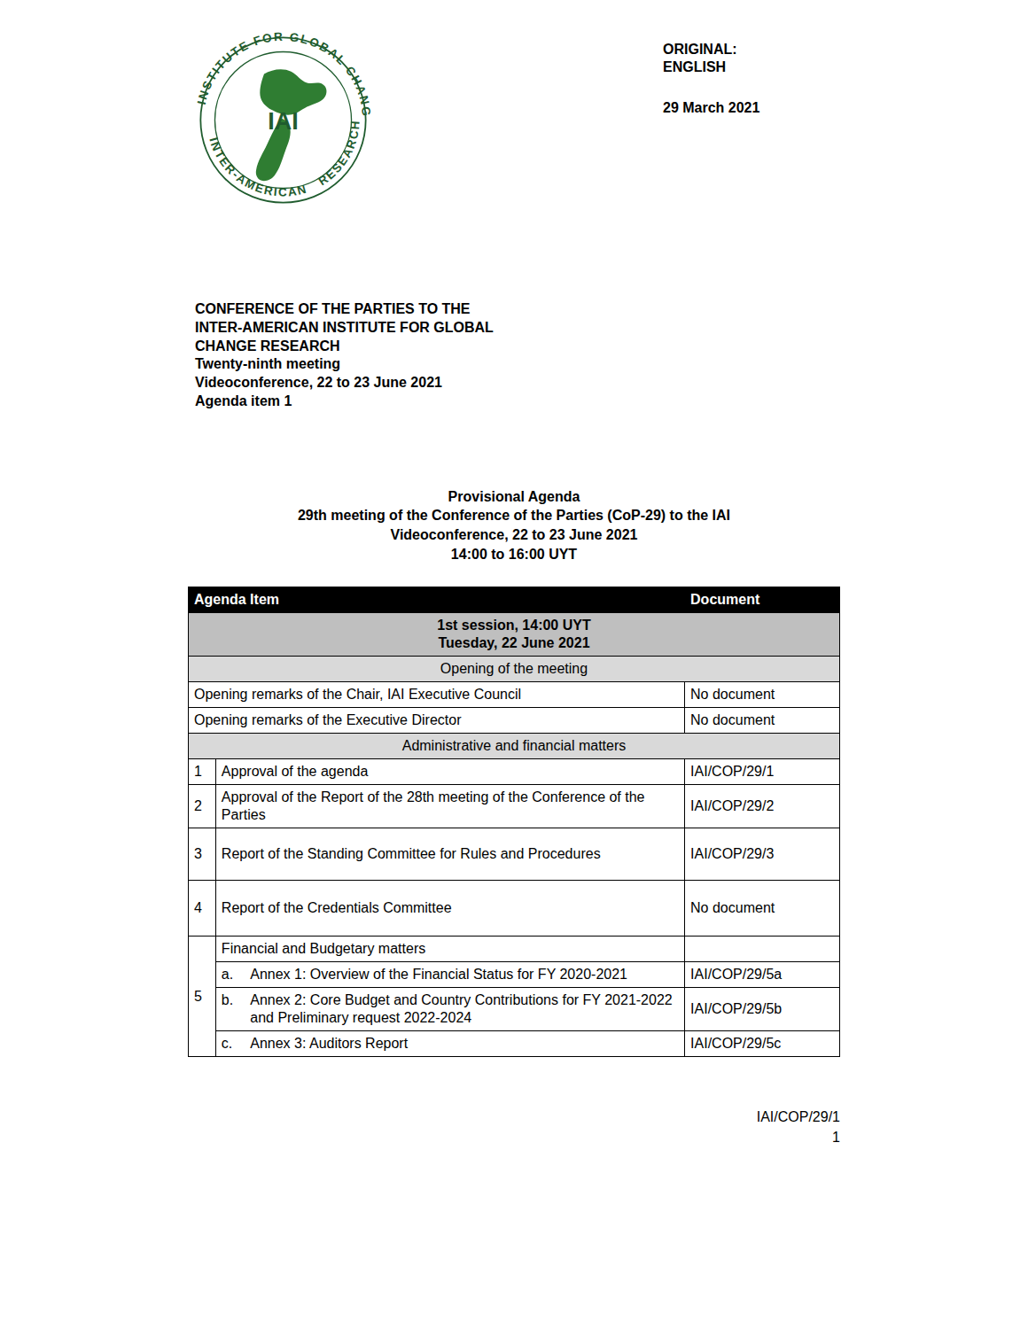INSTITUTE FOR GLOBAL CHANGE INTER-AMERICAN RESEARCH IAI
ORIGINAL:
ENGLISH
29 March 2021
CONFERENCE OF THE PARTIES TO THE
INTER-AMERICAN INSTITUTE FOR GLOBAL
CHANGE RESEARCH
Twenty-ninth meeting
Videoconference, 22 to 23 June 2021
Agenda item 1
Provisional Agenda
29th meeting of the Conference of the Parties (CoP-29) to the IAI
Videoconference, 22 to 23 June 2021
14:00 to 16:00 UYT
| Agenda Item | Document |
| --- | --- |
| 1st session, 14:00 UYT Tuesday, 22 June 2021 |
| Opening of the meeting |
| Opening remarks of the Chair, IAI Executive Council | No document |
| Opening remarks of the Executive Director | No document |
| Administrative and financial matters |
| 1 | Approval of the agenda | IAI/COP/29/1 |
| 2 | Approval of the Report of the 28th meeting of the Conference of the Parties | IAI/COP/29/2 |
| 3 | Report of the Standing Committee for Rules and Procedures | IAI/COP/29/3 |
| 4 | Report of the Credentials Committee | No document |
| 5 | Financial and Budgetary matters | |
| a. Annex 1: Overview of the Financial Status for FY 2020-2021 | IAI/COP/29/5a |
| b. Annex 2: Core Budget and Country Contributions for FY 2021-2022 and Preliminary request 2022-2024 | IAI/COP/29/5b |
| c. Annex 3: Auditors Report | IAI/COP/29/5c |
IAI/COP/29/1
1